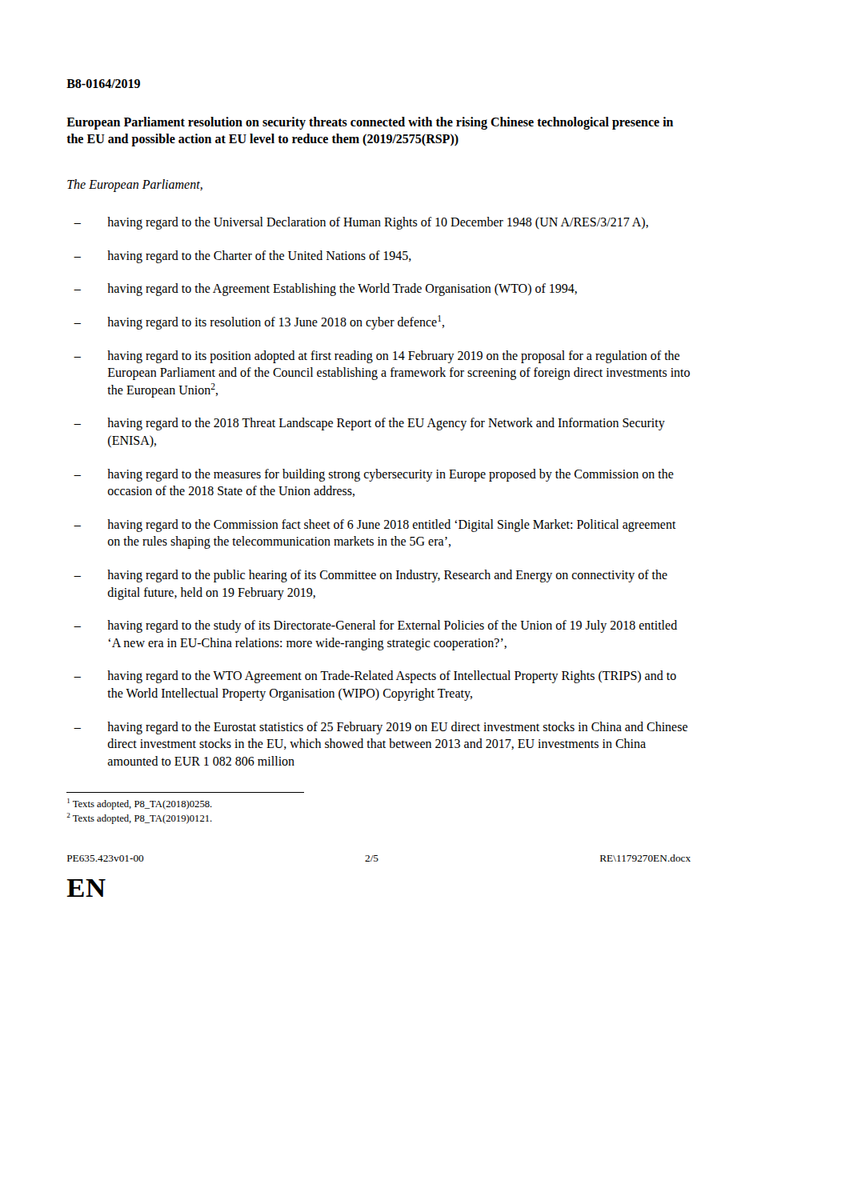B8-0164/2019
European Parliament resolution on security threats connected with the rising Chinese technological presence in the EU and possible action at EU level to reduce them (2019/2575(RSP))
The European Parliament,
having regard to the Universal Declaration of Human Rights of 10 December 1948 (UN A/RES/3/217 A),
having regard to the Charter of the United Nations of 1945,
having regard to the Agreement Establishing the World Trade Organisation (WTO) of 1994,
having regard to its resolution of 13 June 2018 on cyber defence1,
having regard to its position adopted at first reading on 14 February 2019 on the proposal for a regulation of the European Parliament and of the Council establishing a framework for screening of foreign direct investments into the European Union2,
having regard to the 2018 Threat Landscape Report of the EU Agency for Network and Information Security (ENISA),
having regard to the measures for building strong cybersecurity in Europe proposed by the Commission on the occasion of the 2018 State of the Union address,
having regard to the Commission fact sheet of 6 June 2018 entitled ‘Digital Single Market: Political agreement on the rules shaping the telecommunication markets in the 5G era’,
having regard to the public hearing of its Committee on Industry, Research and Energy on connectivity of the digital future, held on 19 February 2019,
having regard to the study of its Directorate-General for External Policies of the Union of 19 July 2018 entitled ‘A new era in EU-China relations: more wide-ranging strategic cooperation?’,
having regard to the WTO Agreement on Trade-Related Aspects of Intellectual Property Rights (TRIPS) and to the World Intellectual Property Organisation (WIPO) Copyright Treaty,
having regard to the Eurostat statistics of 25 February 2019 on EU direct investment stocks in China and Chinese direct investment stocks in the EU, which showed that between 2013 and 2017, EU investments in China amounted to EUR 1 082 806 million
1 Texts adopted, P8_TA(2018)0258.
2 Texts adopted, P8_TA(2019)0121.
PE635.423v01-00
2/5
RE\1179270EN.docx
EN